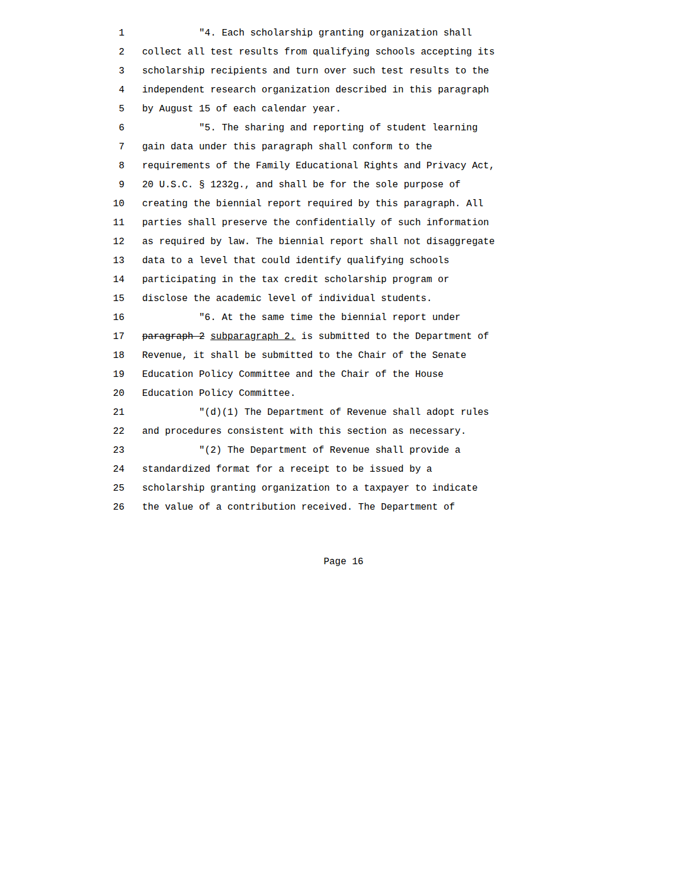"4. Each scholarship granting organization shall
collect all test results from qualifying schools accepting its
scholarship recipients and turn over such test results to the
independent research organization described in this paragraph
by August 15 of each calendar year.
"5. The sharing and reporting of student learning
gain data under this paragraph shall conform to the
requirements of the Family Educational Rights and Privacy Act,
20 U.S.C. § 1232g., and shall be for the sole purpose of
creating the biennial report required by this paragraph. All
parties shall preserve the confidentially of such information
as required by law. The biennial report shall not disaggregate
data to a level that could identify qualifying schools
participating in the tax credit scholarship program or
disclose the academic level of individual students.
"6. At the same time the biennial report under
paragraph 2 subparagraph 2. is submitted to the Department of
Revenue, it shall be submitted to the Chair of the Senate
Education Policy Committee and the Chair of the House
Education Policy Committee.
"(d)(1) The Department of Revenue shall adopt rules
and procedures consistent with this section as necessary.
"(2) The Department of Revenue shall provide a
standardized format for a receipt to be issued by a
scholarship granting organization to a taxpayer to indicate
the value of a contribution received. The Department of
Page 16